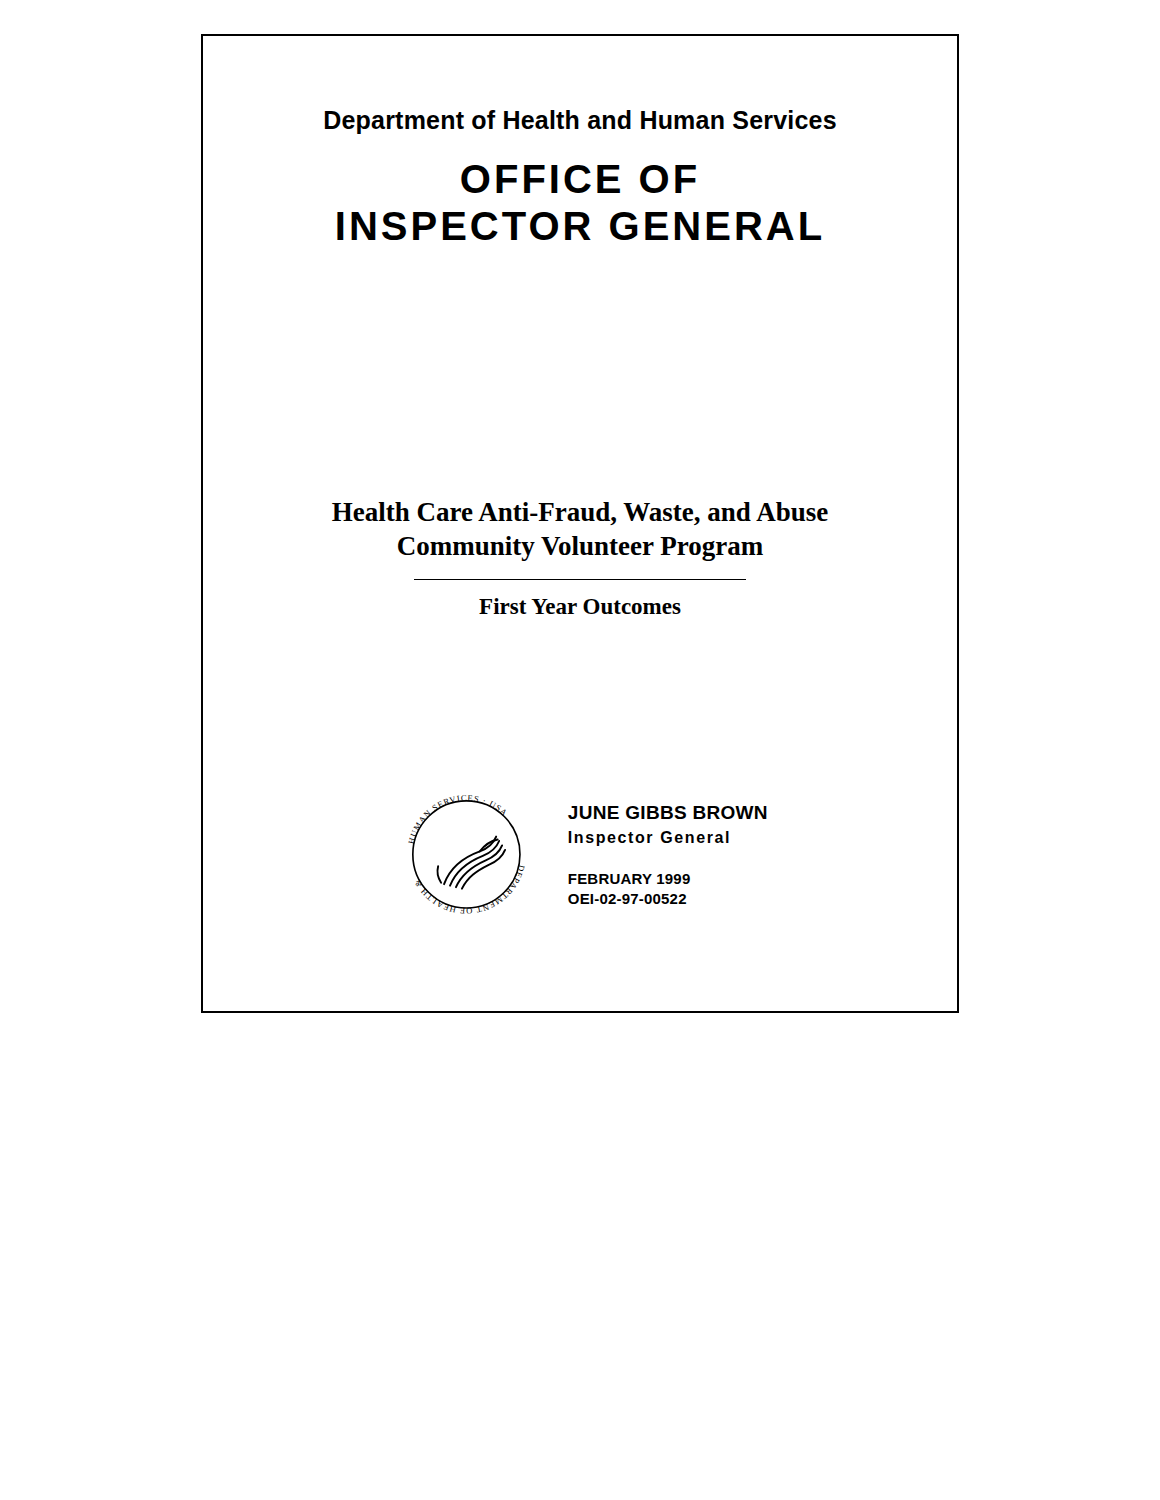Department of Health and Human Services
OFFICE OF
INSPECTOR GENERAL
Health Care Anti-Fraud, Waste, and Abuse
Community Volunteer Program
First Year Outcomes
HUMAN SERVICES · USA DEPARTMENT OF HEALTH &
JUNE GIBBS BROWN
Inspector General
FEBRUARY 1999
OEI-02-97-00522